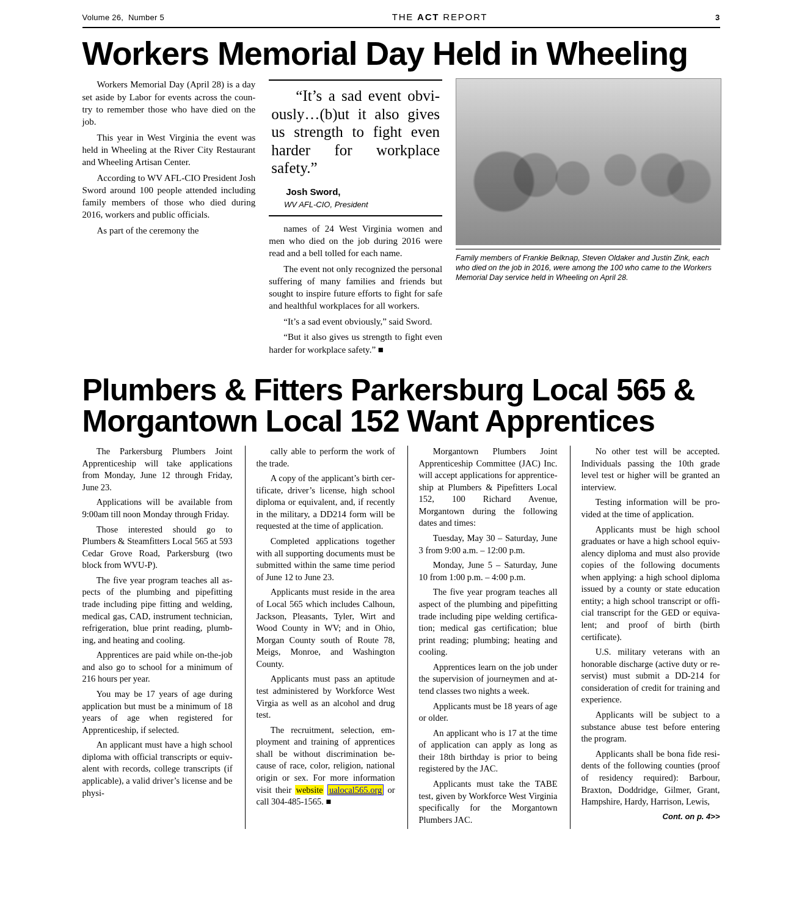Volume 26, Number 5
THE ACT REPORT
3
Workers Memorial Day Held in Wheeling
Workers Memorial Day (April 28) is a day set aside by Labor for events across the country to remember those who have died on the job.
This year in West Virginia the event was held in Wheeling at the River City Restaurant and Wheeling Artisan Center.
According to WV AFL-CIO President Josh Sword around 100 people attended including family members of those who died during 2016, workers and public officials.
As part of the ceremony the
“It’s a sad event obviously…(b)ut it also gives us strength to fight even harder for workplace safety.”
Josh Sword,
WV AFL-CIO, President
names of 24 West Virginia women and men who died on the job during 2016 were read and a bell tolled for each name.
The event not only recognized the personal suffering of many families and friends but sought to inspire future efforts to fight for safe and healthful workplaces for all workers.
“It’s a sad event obviously,” said Sword.
“But it also gives us strength to fight even harder for workplace safety.” ■
Family members of Frankie Belknap, Steven Oldaker and Justin Zink, each who died on the job in 2016, were among the 100 who came to the Workers Memorial Day service held in Wheeling on April 28.
Plumbers & Fitters Parkersburg Local 565 & Morgantown Local 152 Want Apprentices
The Parkersburg Plumbers Joint Apprenticeship will take applications from Monday, June 12 through Friday, June 23.
Applications will be available from 9:00am till noon Monday through Friday.
Those interested should go to Plumbers & Steamfitters Local 565 at 593 Cedar Grove Road, Parkersburg (two block from WVU-P).
The five year program teaches all aspects of the plumbing and pipefitting trade including pipe fitting and welding, medical gas, CAD, instrument technician, refrigeration, blue print reading, plumbing, and heating and cooling.
Apprentices are paid while on-the-job and also go to school for a minimum of 216 hours per year.
You may be 17 years of age during application but must be a minimum of 18 years of age when registered for Apprenticeship, if selected.
An applicant must have a high school diploma with official transcripts or equivalent with records, college transcripts (if applicable), a valid driver’s license and be physi-
cally able to perform the work of the trade.
A copy of the applicant’s birth certificate, driver’s license, high school diploma or equivalent, and, if recently in the military, a DD214 form will be requested at the time of application.
Completed applications together with all supporting documents must be submitted within the same time period of June 12 to June 23.
Applicants must reside in the area of Local 565 which includes Calhoun, Jackson, Pleasants, Tyler, Wirt and Wood County in WV; and in Ohio, Morgan County south of Route 78, Meigs, Monroe, and Washington County.
Applicants must pass an aptitude test administered by Workforce West Virgia as well as an alcohol and drug test.
The recruitment, selection, employment and training of apprentices shall be without discrimination because of race, color, religion, national origin or sex. For more information visit their website ualocal565.org or call 304-485-1565. ■
Morgantown Plumbers Joint Apprenticeship Committee (JAC) Inc. will accept applications for apprenticeship at Plumbers & Pipefitters Local 152, 100 Richard Avenue, Morgantown during the following dates and times:
Tuesday, May 30 – Saturday, June 3 from 9:00 a.m. – 12:00 p.m.
Monday, June 5 – Saturday, June 10 from 1:00 p.m. – 4:00 p.m.
The five year program teaches all aspect of the plumbing and pipefitting trade including pipe welding certification; medical gas certification; blue print reading; plumbing; heating and cooling.
Apprentices learn on the job under the supervision of journeymen and attend classes two nights a week.
Applicants must be 18 years of age or older.
An applicant who is 17 at the time of application can apply as long as their 18th birthday is prior to being registered by the JAC.
Applicants must take the TABE test, given by Workforce West Virginia specifically for the Morgantown Plumbers JAC.
No other test will be accepted. Individuals passing the 10th grade level test or higher will be granted an interview.
Testing information will be provided at the time of application.
Applicants must be high school graduates or have a high school equivalency diploma and must also provide copies of the following documents when applying: a high school diploma issued by a county or state education entity; a high school transcript or official transcript for the GED or equivalent; and proof of birth (birth certificate).
U.S. military veterans with an honorable discharge (active duty or reservist) must submit a DD-214 for consideration of credit for training and experience.
Applicants will be subject to a substance abuse test before entering the program.
Applicants shall be bona fide residents of the following counties (proof of residency required): Barbour, Braxton, Doddridge, Gilmer, Grant, Hampshire, Hardy, Harrison, Lewis,
Cont. on p. 4>>